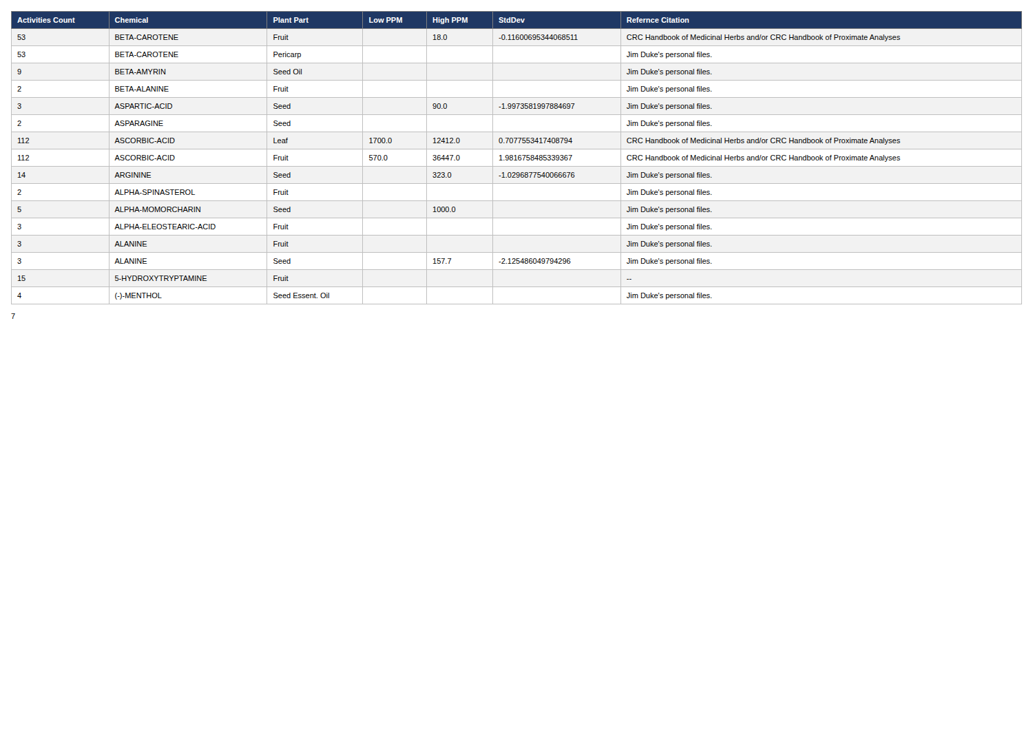| Activities Count | Chemical | Plant Part | Low PPM | High PPM | StdDev | Refernce Citation |
| --- | --- | --- | --- | --- | --- | --- |
| 53 | BETA-CAROTENE | Fruit | | 18.0 | -0.11600695344068511 | CRC Handbook of Medicinal Herbs and/or CRC Handbook of Proximate Analyses |
| 53 | BETA-CAROTENE | Pericarp | | | | Jim Duke's personal files. |
| 9 | BETA-AMYRIN | Seed Oil | | | | Jim Duke's personal files. |
| 2 | BETA-ALANINE | Fruit | | | | Jim Duke's personal files. |
| 3 | ASPARTIC-ACID | Seed | | 90.0 | -1.9973581997884697 | Jim Duke's personal files. |
| 2 | ASPARAGINE | Seed | | | | Jim Duke's personal files. |
| 112 | ASCORBIC-ACID | Leaf | 1700.0 | 12412.0 | 0.7077553417408794 | CRC Handbook of Medicinal Herbs and/or CRC Handbook of Proximate Analyses |
| 112 | ASCORBIC-ACID | Fruit | 570.0 | 36447.0 | 1.9816758485339367 | CRC Handbook of Medicinal Herbs and/or CRC Handbook of Proximate Analyses |
| 14 | ARGININE | Seed | | 323.0 | -1.0296877540066676 | Jim Duke's personal files. |
| 2 | ALPHA-SPINASTEROL | Fruit | | | | Jim Duke's personal files. |
| 5 | ALPHA-MOMORCHARIN | Seed | | 1000.0 | | Jim Duke's personal files. |
| 3 | ALPHA-ELEOSTEARIC-ACID | Fruit | | | | Jim Duke's personal files. |
| 3 | ALANINE | Fruit | | | | Jim Duke's personal files. |
| 3 | ALANINE | Seed | | 157.7 | -2.125486049794296 | Jim Duke's personal files. |
| 15 | 5-HYDROXYTRYPTAMINE | Fruit | | | | -- |
| 4 | (-)-MENTHOL | Seed Essent. Oil | | | | Jim Duke's personal files. |
7